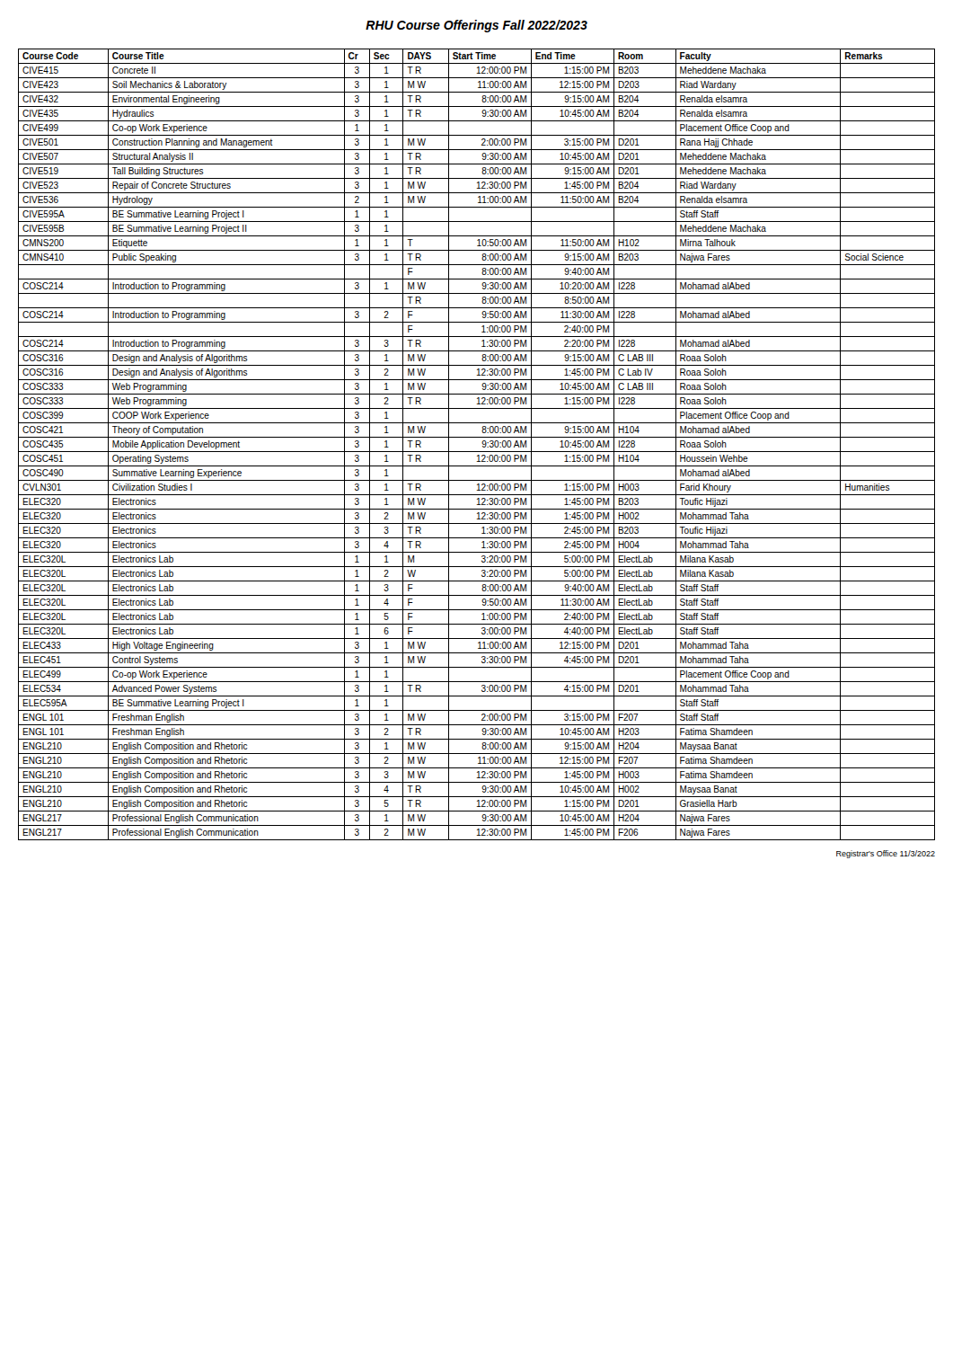RHU Course Offerings Fall 2022/2023
| Course Code | Course Title | Cr | Sec | DAYS | Start Time | End Time | Room | Faculty | Remarks |
| --- | --- | --- | --- | --- | --- | --- | --- | --- | --- |
| CIVE415 | Concrete II | 3 | 1 | T R | 12:00:00 PM | 1:15:00 PM | B203 | Meheddene Machaka | |
| CIVE423 | Soil Mechanics & Laboratory | 3 | 1 | M W | 11:00:00 AM | 12:15:00 PM | D203 | Riad Wardany | |
| CIVE432 | Environmental Engineering | 3 | 1 | T R | 8:00:00 AM | 9:15:00 AM | B204 | Renalda elsamra | |
| CIVE435 | Hydraulics | 3 | 1 | T R | 9:30:00 AM | 10:45:00 AM | B204 | Renalda elsamra | |
| CIVE499 | Co-op Work Experience | 1 | 1 | | | | | Placement Office Coop and | |
| CIVE501 | Construction Planning and Management | 3 | 1 | M W | 2:00:00 PM | 3:15:00 PM | D201 | Rana Hajj Chhade | |
| CIVE507 | Structural Analysis II | 3 | 1 | T R | 9:30:00 AM | 10:45:00 AM | D201 | Meheddene Machaka | |
| CIVE519 | Tall Building Structures | 3 | 1 | T R | 8:00:00 AM | 9:15:00 AM | D201 | Meheddene Machaka | |
| CIVE523 | Repair of Concrete Structures | 3 | 1 | M W | 12:30:00 PM | 1:45:00 PM | B204 | Riad Wardany | |
| CIVE536 | Hydrology | 2 | 1 | M W | 11:00:00 AM | 11:50:00 AM | B204 | Renalda elsamra | |
| CIVE595A | BE Summative Learning Project I | 1 | 1 | | | | | Staff Staff | |
| CIVE595B | BE Summative Learning Project II | 3 | 1 | | | | | Meheddene Machaka | |
| CMNS200 | Etiquette | 1 | 1 | T | 10:50:00 AM | 11:50:00 AM | H102 | Mirna Talhouk | |
| CMNS410 | Public Speaking | 3 | 1 | T R | 8:00:00 AM | 9:15:00 AM | B203 | Najwa Fares | Social Science |
| | | | | F | 8:00:00 AM | 9:40:00 AM | | | |
| COSC214 | Introduction to Programming | 3 | 1 | M W | 9:30:00 AM | 10:20:00 AM | I228 | Mohamad alAbed | |
| | | | | T R | 8:00:00 AM | 8:50:00 AM | | | |
| COSC214 | Introduction to Programming | 3 | 2 | F | 9:50:00 AM | 11:30:00 AM | I228 | Mohamad alAbed | |
| | | | | F | 1:00:00 PM | 2:40:00 PM | | | |
| COSC214 | Introduction to Programming | 3 | 3 | T R | 1:30:00 PM | 2:20:00 PM | I228 | Mohamad alAbed | |
| COSC316 | Design and Analysis of Algorithms | 3 | 1 | M W | 8:00:00 AM | 9:15:00 AM | C LAB III | Roaa Soloh | |
| COSC316 | Design and Analysis of Algorithms | 3 | 2 | M W | 12:30:00 PM | 1:45:00 PM | C Lab IV | Roaa Soloh | |
| COSC333 | Web Programming | 3 | 1 | M W | 9:30:00 AM | 10:45:00 AM | C LAB III | Roaa Soloh | |
| COSC333 | Web Programming | 3 | 2 | T R | 12:00:00 PM | 1:15:00 PM | I228 | Roaa Soloh | |
| COSC399 | COOP Work Experience | 3 | 1 | | | | | Placement Office Coop and | |
| COSC421 | Theory of Computation | 3 | 1 | M W | 8:00:00 AM | 9:15:00 AM | H104 | Mohamad alAbed | |
| COSC435 | Mobile Application Development | 3 | 1 | T R | 9:30:00 AM | 10:45:00 AM | I228 | Roaa Soloh | |
| COSC451 | Operating Systems | 3 | 1 | T R | 12:00:00 PM | 1:15:00 PM | H104 | Houssein Wehbe | |
| COSC490 | Summative Learning Experience | 3 | 1 | | | | | Mohamad alAbed | |
| CVLN301 | Civilization Studies I | 3 | 1 | T R | 12:00:00 PM | 1:15:00 PM | H003 | Farid Khoury | Humanities |
| ELEC320 | Electronics | 3 | 1 | M W | 12:30:00 PM | 1:45:00 PM | B203 | Toufic Hijazi | |
| ELEC320 | Electronics | 3 | 2 | M W | 12:30:00 PM | 1:45:00 PM | H002 | Mohammad Taha | |
| ELEC320 | Electronics | 3 | 3 | T R | 1:30:00 PM | 2:45:00 PM | B203 | Toufic Hijazi | |
| ELEC320 | Electronics | 3 | 4 | T R | 1:30:00 PM | 2:45:00 PM | H004 | Mohammad Taha | |
| ELEC320L | Electronics Lab | 1 | 1 | M | 3:20:00 PM | 5:00:00 PM | ElectLab | Milana Kasab | |
| ELEC320L | Electronics Lab | 1 | 2 | W | 3:20:00 PM | 5:00:00 PM | ElectLab | Milana Kasab | |
| ELEC320L | Electronics Lab | 1 | 3 | F | 8:00:00 AM | 9:40:00 AM | ElectLab | Staff Staff | |
| ELEC320L | Electronics Lab | 1 | 4 | F | 9:50:00 AM | 11:30:00 AM | ElectLab | Staff Staff | |
| ELEC320L | Electronics Lab | 1 | 5 | F | 1:00:00 PM | 2:40:00 PM | ElectLab | Staff Staff | |
| ELEC320L | Electronics Lab | 1 | 6 | F | 3:00:00 PM | 4:40:00 PM | ElectLab | Staff Staff | |
| ELEC433 | High Voltage Engineering | 3 | 1 | M W | 11:00:00 AM | 12:15:00 PM | D201 | Mohammad Taha | |
| ELEC451 | Control Systems | 3 | 1 | M W | 3:30:00 PM | 4:45:00 PM | D201 | Mohammad Taha | |
| ELEC499 | Co-op Work Experience | 1 | 1 | | | | | Placement Office Coop and | |
| ELEC534 | Advanced Power Systems | 3 | 1 | T R | 3:00:00 PM | 4:15:00 PM | D201 | Mohammad Taha | |
| ELEC595A | BE Summative Learning Project I | 1 | 1 | | | | | Staff Staff | |
| ENGL 101 | Freshman English | 3 | 1 | M W | 2:00:00 PM | 3:15:00 PM | F207 | Staff Staff | |
| ENGL 101 | Freshman English | 3 | 2 | T R | 9:30:00 AM | 10:45:00 AM | H203 | Fatima Shamdeen | |
| ENGL210 | English Composition and Rhetoric | 3 | 1 | M W | 8:00:00 AM | 9:15:00 AM | H204 | Maysaa Banat | |
| ENGL210 | English Composition and Rhetoric | 3 | 2 | M W | 11:00:00 AM | 12:15:00 PM | F207 | Fatima Shamdeen | |
| ENGL210 | English Composition and Rhetoric | 3 | 3 | M W | 12:30:00 PM | 1:45:00 PM | H003 | Fatima Shamdeen | |
| ENGL210 | English Composition and Rhetoric | 3 | 4 | T R | 9:30:00 AM | 10:45:00 AM | H002 | Maysaa Banat | |
| ENGL210 | English Composition and Rhetoric | 3 | 5 | T R | 12:00:00 PM | 1:15:00 PM | D201 | Grasiella Harb | |
| ENGL217 | Professional English Communication | 3 | 1 | M W | 9:30:00 AM | 10:45:00 AM | H204 | Najwa Fares | |
| ENGL217 | Professional English Communication | 3 | 2 | M W | 12:30:00 PM | 1:45:00 PM | F206 | Najwa Fares | |
Registrar's Office 11/3/2022